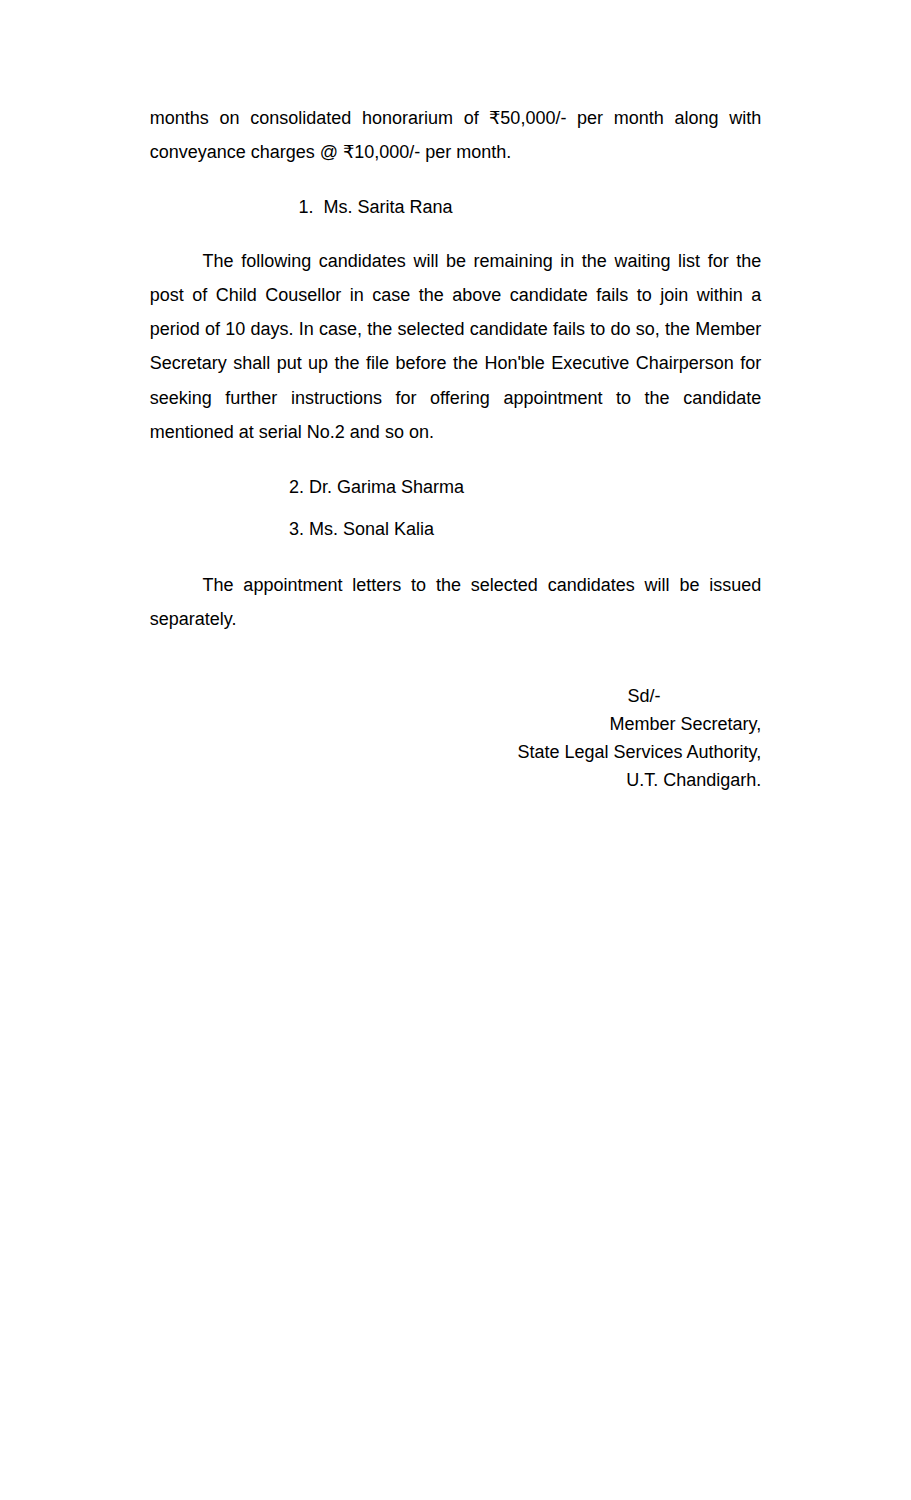months on consolidated honorarium of ₹50,000/- per month along with conveyance charges @ ₹10,000/- per month.
1. Ms. Sarita Rana
The following candidates will be remaining in the waiting list for the post of Child Cousellor in case the above candidate fails to join within a period of 10 days. In case, the selected candidate fails to do so, the Member Secretary shall put up the file before the Hon'ble Executive Chairperson for seeking further instructions for offering appointment to the candidate mentioned at serial No.2 and so on.
2. Dr. Garima Sharma
3. Ms. Sonal Kalia
The appointment letters to the selected candidates will be issued separately.
Sd/-
Member Secretary,
State Legal Services Authority,
U.T. Chandigarh.